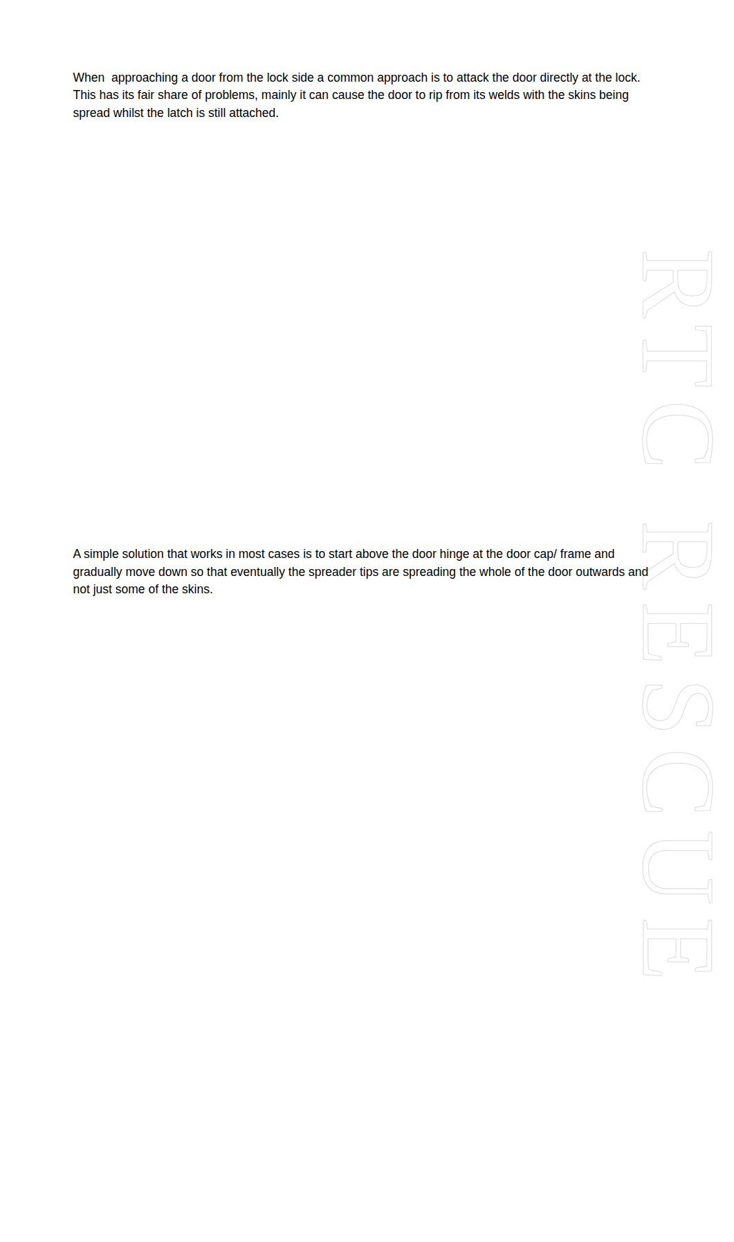RTC RESCUE
When approaching a door from the lock side a common approach is to attack the door directly at the lock. This has its fair share of problems, mainly it can cause the door to rip from its welds with the skins being spread whilst the latch is still attached.
A simple solution that works in most cases is to start above the door hinge at the door cap/ frame and gradually move down so that eventually the spreader tips are spreading the whole of the door outwards and not just some of the skins.